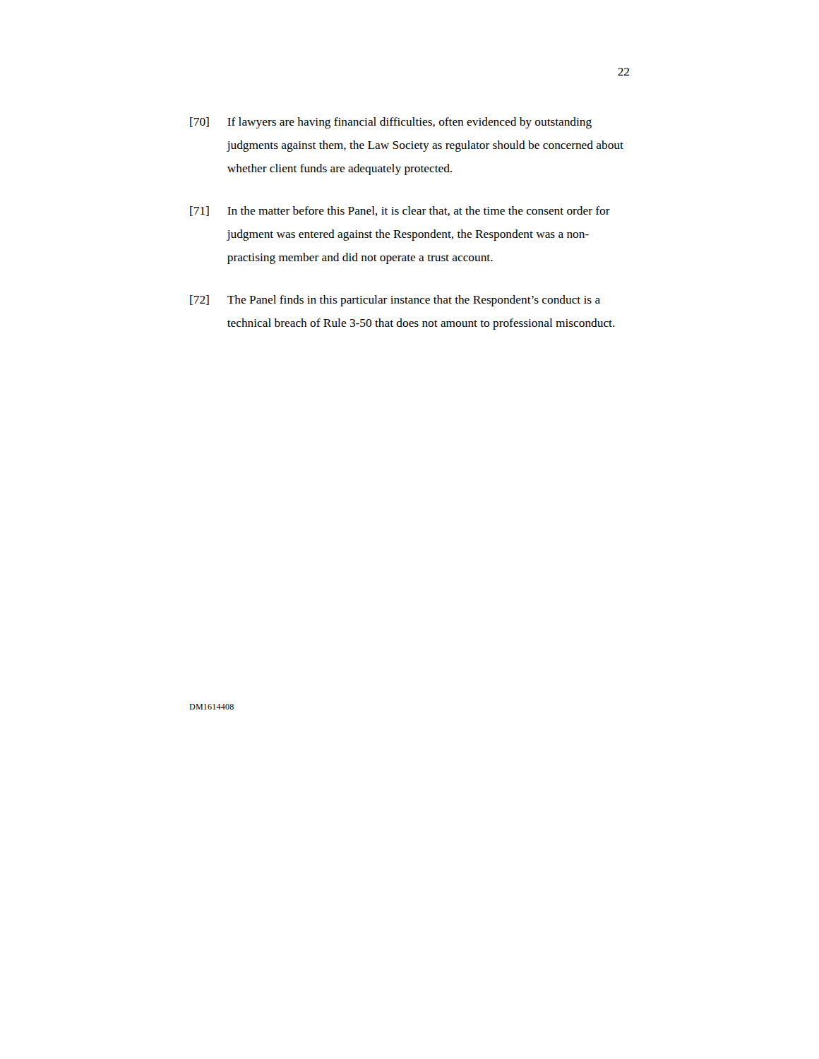22
[70] If lawyers are having financial difficulties, often evidenced by outstanding judgments against them, the Law Society as regulator should be concerned about whether client funds are adequately protected.
[71] In the matter before this Panel, it is clear that, at the time the consent order for judgment was entered against the Respondent, the Respondent was a non-practising member and did not operate a trust account.
[72] The Panel finds in this particular instance that the Respondent’s conduct is a technical breach of Rule 3-50 that does not amount to professional misconduct.
DM1614408